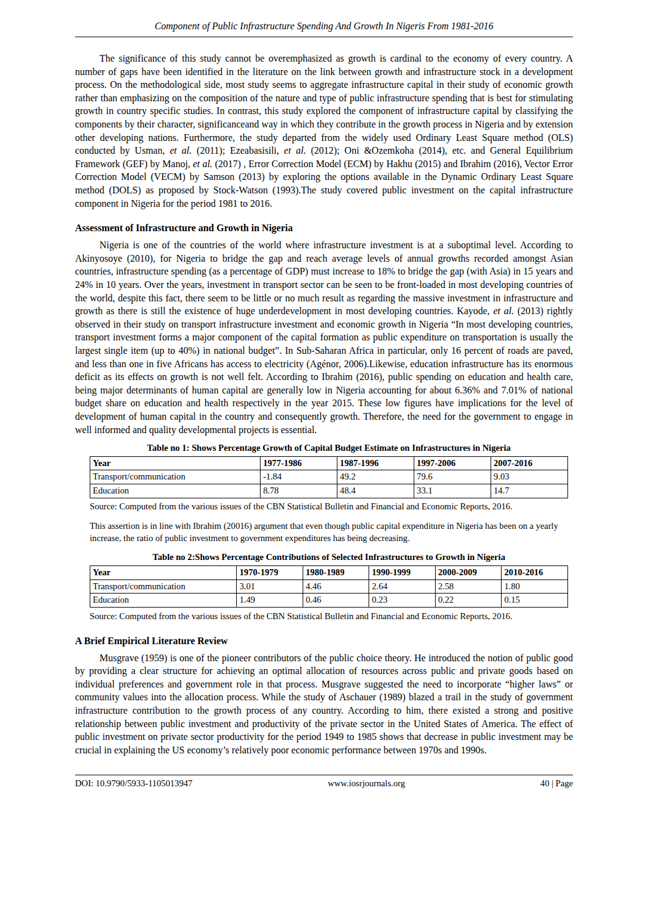Component of Public Infrastructure Spending And Growth In Nigeris From 1981-2016
The significance of this study cannot be overemphasized as growth is cardinal to the economy of every country. A number of gaps have been identified in the literature on the link between growth and infrastructure stock in a development process. On the methodological side, most study seems to aggregate infrastructure capital in their study of economic growth rather than emphasizing on the composition of the nature and type of public infrastructure spending that is best for stimulating growth in country specific studies. In contrast, this study explored the component of infrastructure capital by classifying the components by their character, significanceand way in which they contribute in the growth process in Nigeria and by extension other developing nations. Furthermore, the study departed from the widely used Ordinary Least Square method (OLS) conducted by Usman, et al. (2011); Ezeabasisili, et al. (2012); Oni &Ozemkoha (2014), etc. and General Equilibrium Framework (GEF) by Manoj, et al. (2017) , Error Correction Model (ECM) by Hakhu (2015) and Ibrahim (2016), Vector Error Correction Model (VECM) by Samson (2013) by exploring the options available in the Dynamic Ordinary Least Square method (DOLS) as proposed by Stock-Watson (1993).The study covered public investment on the capital infrastructure component in Nigeria for the period 1981 to 2016.
Assessment of Infrastructure and Growth in Nigeria
Nigeria is one of the countries of the world where infrastructure investment is at a suboptimal level. According to Akinyosoye (2010), for Nigeria to bridge the gap and reach average levels of annual growths recorded amongst Asian countries, infrastructure spending (as a percentage of GDP) must increase to 18% to bridge the gap (with Asia) in 15 years and 24% in 10 years. Over the years, investment in transport sector can be seen to be front-loaded in most developing countries of the world, despite this fact, there seem to be little or no much result as regarding the massive investment in infrastructure and growth as there is still the existence of huge underdevelopment in most developing countries. Kayode, et al. (2013) rightly observed in their study on transport infrastructure investment and economic growth in Nigeria “In most developing countries, transport investment forms a major component of the capital formation as public expenditure on transportation is usually the largest single item (up to 40%) in national budget”. In Sub-Saharan Africa in particular, only 16 percent of roads are paved, and less than one in five Africans has access to electricity (Agénor, 2006).Likewise, education infrastructure has its enormous deficit as its effects on growth is not well felt. According to Ibrahim (2016), public spending on education and health care, being major determinants of human capital are generally low in Nigeria accounting for about 6.36% and 7.01% of national budget share on education and health respectively in the year 2015. These low figures have implications for the level of development of human capital in the country and consequently growth. Therefore, the need for the government to engage in well informed and quality developmental projects is essential.
Table no 1 : Shows Percentage Growth of Capital Budget Estimate on Infrastructures in Nigeria
| Year | 1977-1986 | 1987-1996 | 1997-2006 | 2007-2016 |
| --- | --- | --- | --- | --- |
| Transport/communication | -1.84 | 49.2 | 79.6 | 9.03 |
| Education | 8.78 | 48.4 | 33.1 | 14.7 |
Source: Computed from the various issues of the CBN Statistical Bulletin and Financial and Economic Reports, 2016.
This assertion is in line with Ibrahim (20016) argument that even though public capital expenditure in Nigeria has been on a yearly increase, the ratio of public investment to government expenditures has being decreasing.
Table no 2: Shows Percentage Contributions of Selected Infrastructures to Growth in Nigeria
| Year | 1970-1979 | 1980-1989 | 1990-1999 | 2000-2009 | 2010-2016 |
| --- | --- | --- | --- | --- | --- |
| Transport/communication | 3.01 | 4.46 | 2.64 | 2.58 | 1.80 |
| Education | 1.49 | 0.46 | 0.23 | 0.22 | 0.15 |
Source: Computed from the various issues of the CBN Statistical Bulletin and Financial and Economic Reports, 2016.
A Brief Empirical Literature Review
Musgrave (1959) is one of the pioneer contributors of the public choice theory. He introduced the notion of public good by providing a clear structure for achieving an optimal allocation of resources across public and private goods based on individual preferences and government role in that process. Musgrave suggested the need to incorporate “higher laws” or community values into the allocation process. While the study of Aschauer (1989) blazed a trail in the study of government infrastructure contribution to the growth process of any country. According to him, there existed a strong and positive relationship between public investment and productivity of the private sector in the United States of America. The effect of public investment on private sector productivity for the period 1949 to 1985 shows that decrease in public investment may be crucial in explaining the US economy’s relatively poor economic performance between 1970s and 1990s.
DOI: 10.9790/5933-1105013947 www.iosrjournals.org 40 | Page